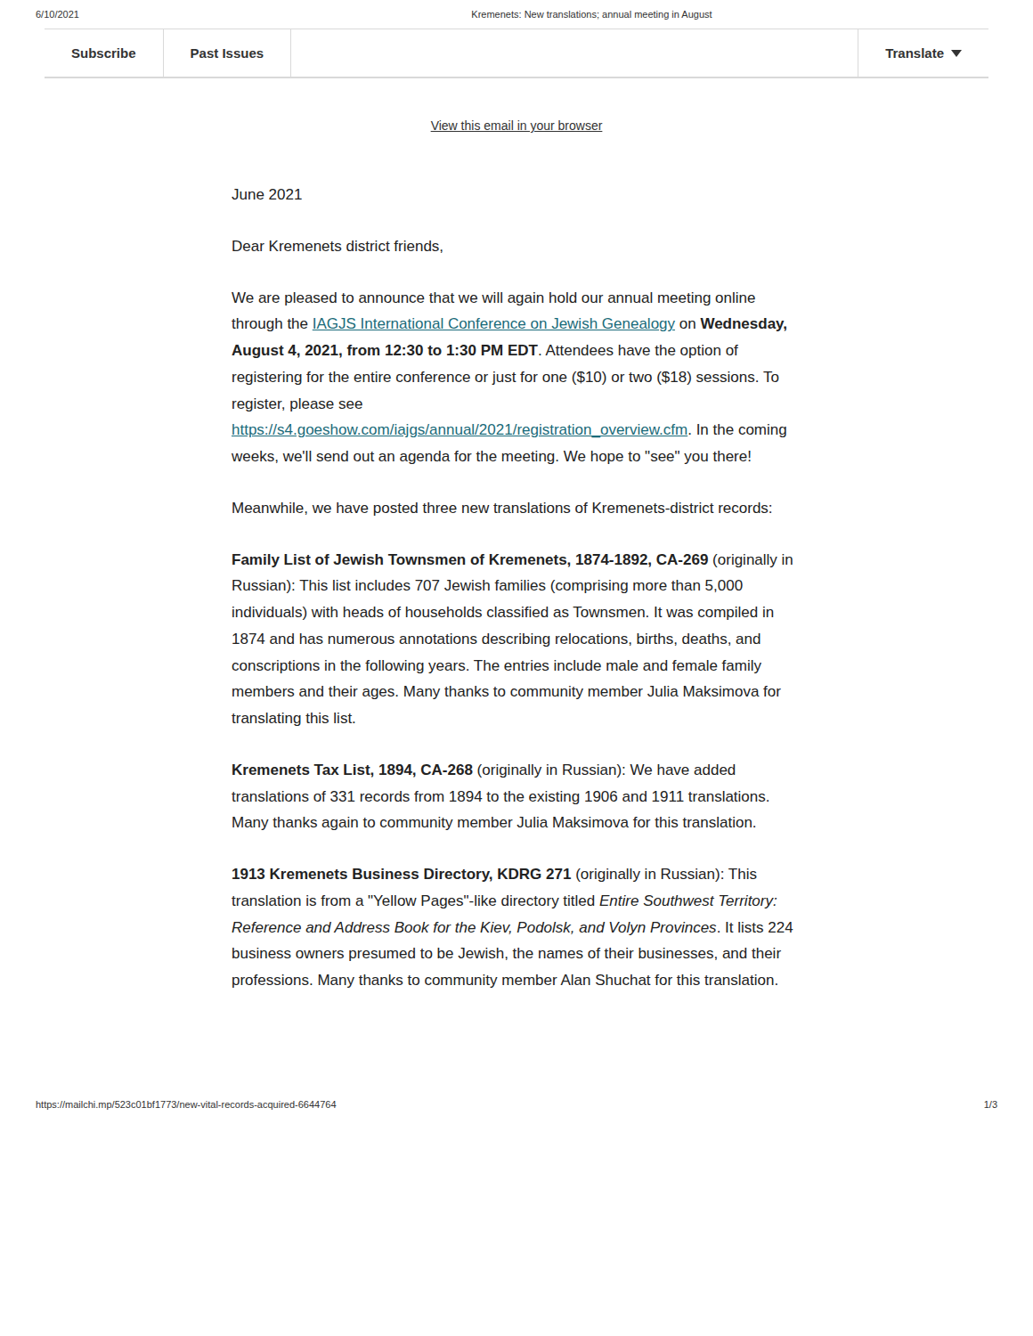6/10/2021
Kremenets: New translations; annual meeting in August
Subscribe
Past Issues
Translate
View this email in your browser
June 2021
Dear Kremenets district friends,
We are pleased to announce that we will again hold our annual meeting online through the IAGJS International Conference on Jewish Genealogy on Wednesday, August 4, 2021, from 12:30 to 1:30 PM EDT. Attendees have the option of registering for the entire conference or just for one ($10) or two ($18) sessions. To register, please see https://s4.goeshow.com/iajgs/annual/2021/registration_overview.cfm. In the coming weeks, we'll send out an agenda for the meeting. We hope to "see" you there!
Meanwhile, we have posted three new translations of Kremenets-district records:
Family List of Jewish Townsmen of Kremenets, 1874-1892, CA-269 (originally in Russian): This list includes 707 Jewish families (comprising more than 5,000 individuals) with heads of households classified as Townsmen. It was compiled in 1874 and has numerous annotations describing relocations, births, deaths, and conscriptions in the following years. The entries include male and female family members and their ages. Many thanks to community member Julia Maksimova for translating this list.
Kremenets Tax List, 1894, CA-268 (originally in Russian): We have added translations of 331 records from 1894 to the existing 1906 and 1911 translations. Many thanks again to community member Julia Maksimova for this translation.
1913 Kremenets Business Directory, KDRG 271 (originally in Russian): This translation is from a "Yellow Pages"-like directory titled Entire Southwest Territory: Reference and Address Book for the Kiev, Podolsk, and Volyn Provinces. It lists 224 business owners presumed to be Jewish, the names of their businesses, and their professions. Many thanks to community member Alan Shuchat for this translation.
https://mailchi.mp/523c01bf1773/new-vital-records-acquired-6644764
1/3